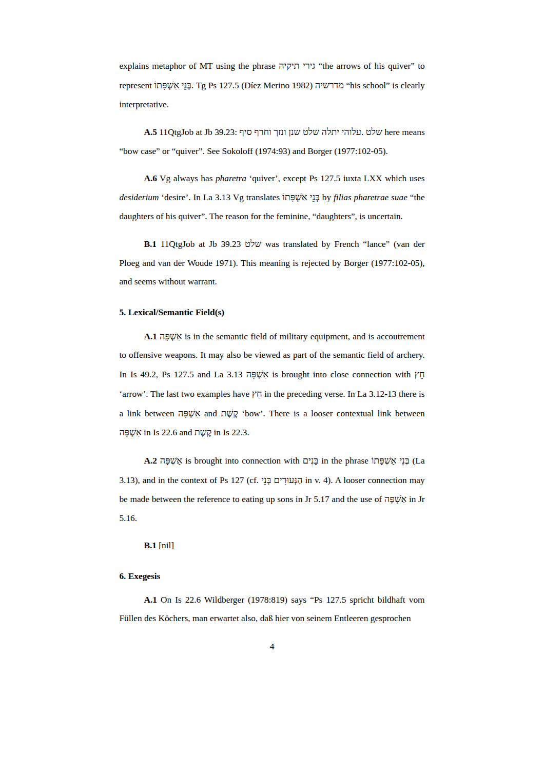explains metaphor of MT using the phrase גירי תיקיה “the arrows of his quiver” to represent בְּנֵי אַשְׁפָּתוֹ. Tg Ps 127.5 (Díez Merino 1982) מדרשיה “his school” is clearly interpretative.
A.5 11QtgJob at Jb 39.23: עלוהי יתלה שלט שנן ונזך וחרף סיף. שלט here means “bow case” or “quiver”. See Sokoloff (1974:93) and Borger (1977:102-05).
A.6 Vg always has pharetra ‘quiver’, except Ps 127.5 iuxta LXX which uses desiderium ‘desire’. In La 3.13 Vg translates בְּנֵי אַשְׁפָּתוֹ by filias pharetrae suae “the daughters of his quiver”. The reason for the feminine, “daughters”, is uncertain.
B.1 11QtgJob at Jb 39.23 שלט was translated by French “lance” (van der Ploeg and van der Woude 1971). This meaning is rejected by Borger (1977:102-05), and seems without warrant.
5. Lexical/Semantic Field(s)
A.1 אַשְׁפָּה is in the semantic field of military equipment, and is accoutrement to offensive weapons. It may also be viewed as part of the semantic field of archery. In Is 49.2, Ps 127.5 and La 3.13 אַשְׁפָּה is brought into close connection with חֵץ ‘arrow’. The last two examples have חֵץ in the preceding verse. In La 3.12-13 there is a link between אַשְׁפָּה and קֶשֶׁת ‘bow’. There is a looser contextual link between אַשְׁפָּה in Is 22.6 and קֶשֶׁת in Is 22.3.
A.2 אַשְׁפָּה is brought into connection with בָּנִים in the phrase בְּנֵי אַשְׁפָּתוֹ (La 3.13), and in the context of Ps 127 (cf. הַנְּעוּרִים בְּנֵי in v. 4). A looser connection may be made between the reference to eating up sons in Jr 5.17 and the use of אַשְׁפָּה in Jr 5.16.
B.1 [nil]
6. Exegesis
A.1 On Is 22.6 Wildberger (1978:819) says “Ps 127.5 spricht bildhaft vom Füllen des Köchers, man erwartet also, daß hier von seinem Entleeren gesprochen
4